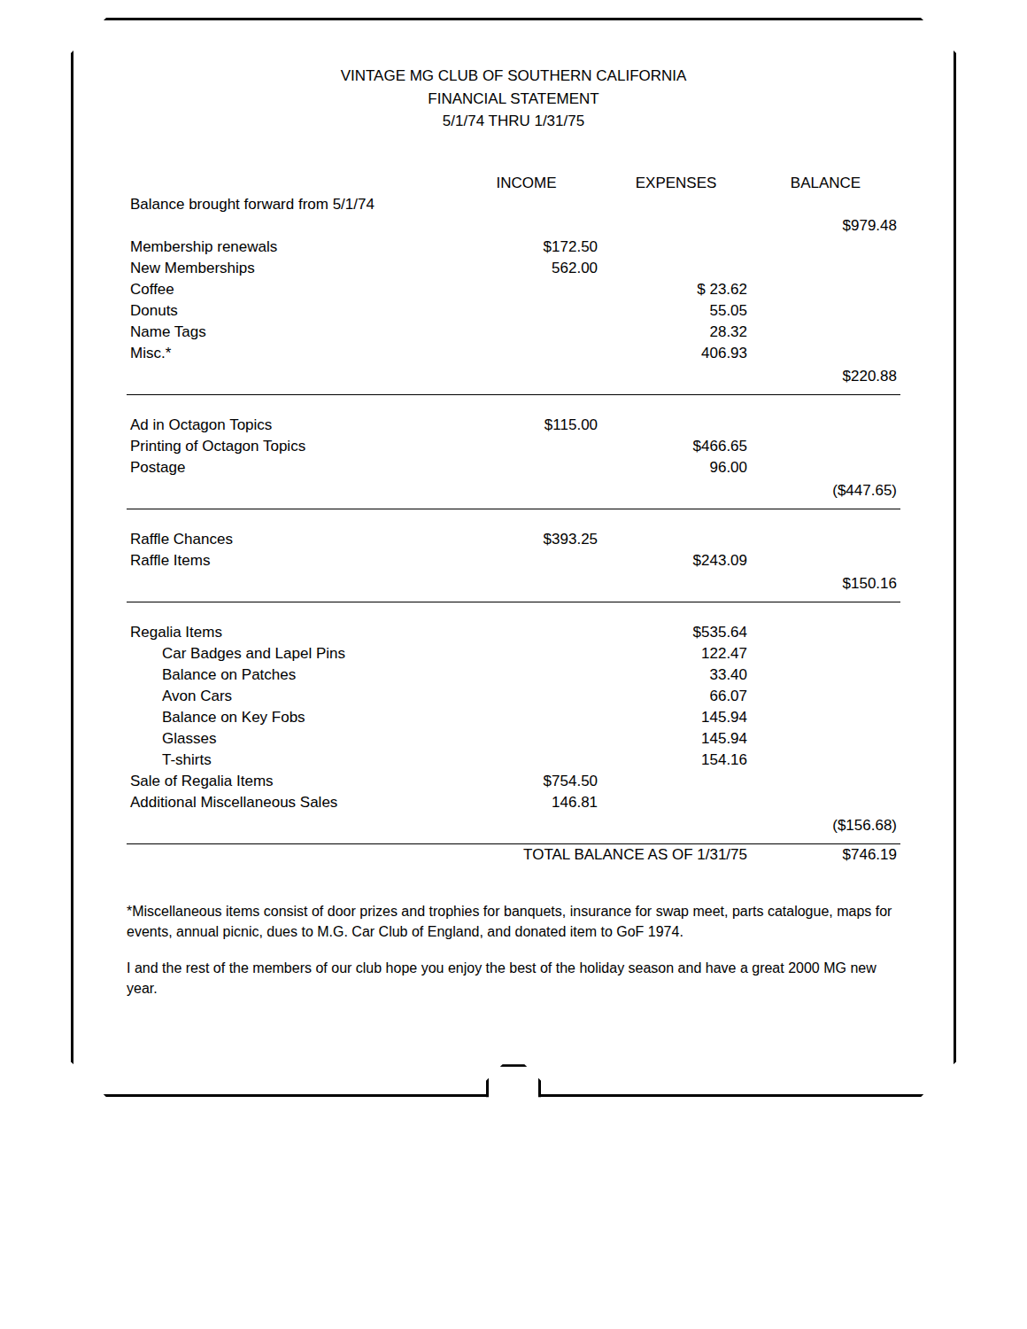VINTAGE MG CLUB OF SOUTHERN CALIFORNIA
FINANCIAL STATEMENT
5/1/74 THRU 1/31/75
| | INCOME | EXPENSES | BALANCE |
| Balance brought forward from 5/1/74 | | | |
| | | | $979.48 |
| Membership renewals | $172.50 | | |
| New Memberships | 562.00 | | |
| Coffee | | $ 23.62 | |
| Donuts | | 55.05 | |
| Name Tags | | 28.32 | |
| Misc.* | | 406.93 | |
| | | | $220.88 |
| Ad in Octagon Topics | $115.00 | | |
| Printing of Octagon Topics | | $466.65 | |
| Postage | | 96.00 | |
| | | | ($447.65) |
| Raffle Chances | $393.25 | | |
| Raffle Items | | $243.09 | |
| | | | $150.16 |
| Regalia Items | | $535.64 | |
| Car Badges and Lapel Pins | | 122.47 | |
| Balance on Patches | | 33.40 | |
| Avon Cars | | 66.07 | |
| Balance on Key Fobs | | 145.94 | |
| Glasses | | 145.94 | |
| T-shirts | | 154.16 | |
| Sale of Regalia Items | $754.50 | | |
| Additional Miscellaneous Sales | 146.81 | | |
| | | | ($156.68) |
| | TOTAL BALANCE AS OF 1/31/75 | $746.19 |
*Miscellaneous items consist of door prizes and trophies for banquets, insurance for swap meet, parts catalogue, maps for events, annual picnic, dues to M.G. Car Club of England, and donated item to GoF 1974.
I and the rest of the members of our club hope you enjoy the best of the holiday season and have a great 2000 MG new year.